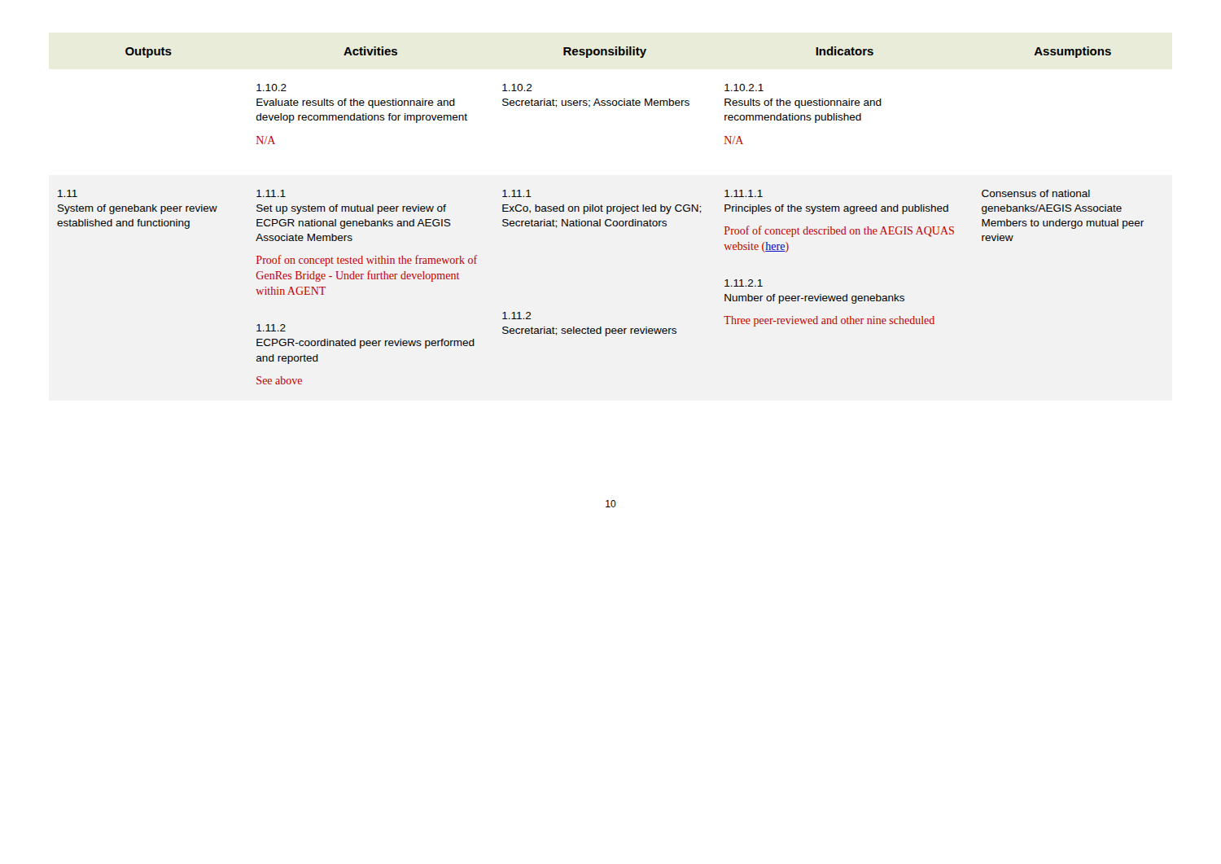| Outputs | Activities | Responsibility | Indicators | Assumptions |
| --- | --- | --- | --- | --- |
| | 1.10.2 Evaluate results of the questionnaire and develop recommendations for improvement N/A | 1.10.2 Secretariat; users; Associate Members | 1.10.2.1 Results of the questionnaire and recommendations published N/A | |
| 1.11 System of genebank peer review established and functioning | 1.11.1 Set up system of mutual peer review of ECPGR national genebanks and AEGIS Associate Members Proof on concept tested within the framework of GenRes Bridge - Under further development within AGENT 1.11.2 ECPGR-coordinated peer reviews performed and reported See above | 1.11.1 ExCo, based on pilot project led by CGN; Secretariat; National Coordinators 1.11.2 Secretariat; selected peer reviewers | 1.11.1.1 Principles of the system agreed and published Proof of concept described on the AEGIS AQUAS website ( here ) 1.11.2.1 Number of peer-reviewed genebanks Three peer-reviewed and other nine scheduled | Consensus of national genebanks/AEGIS Associate Members to undergo mutual peer review |
10